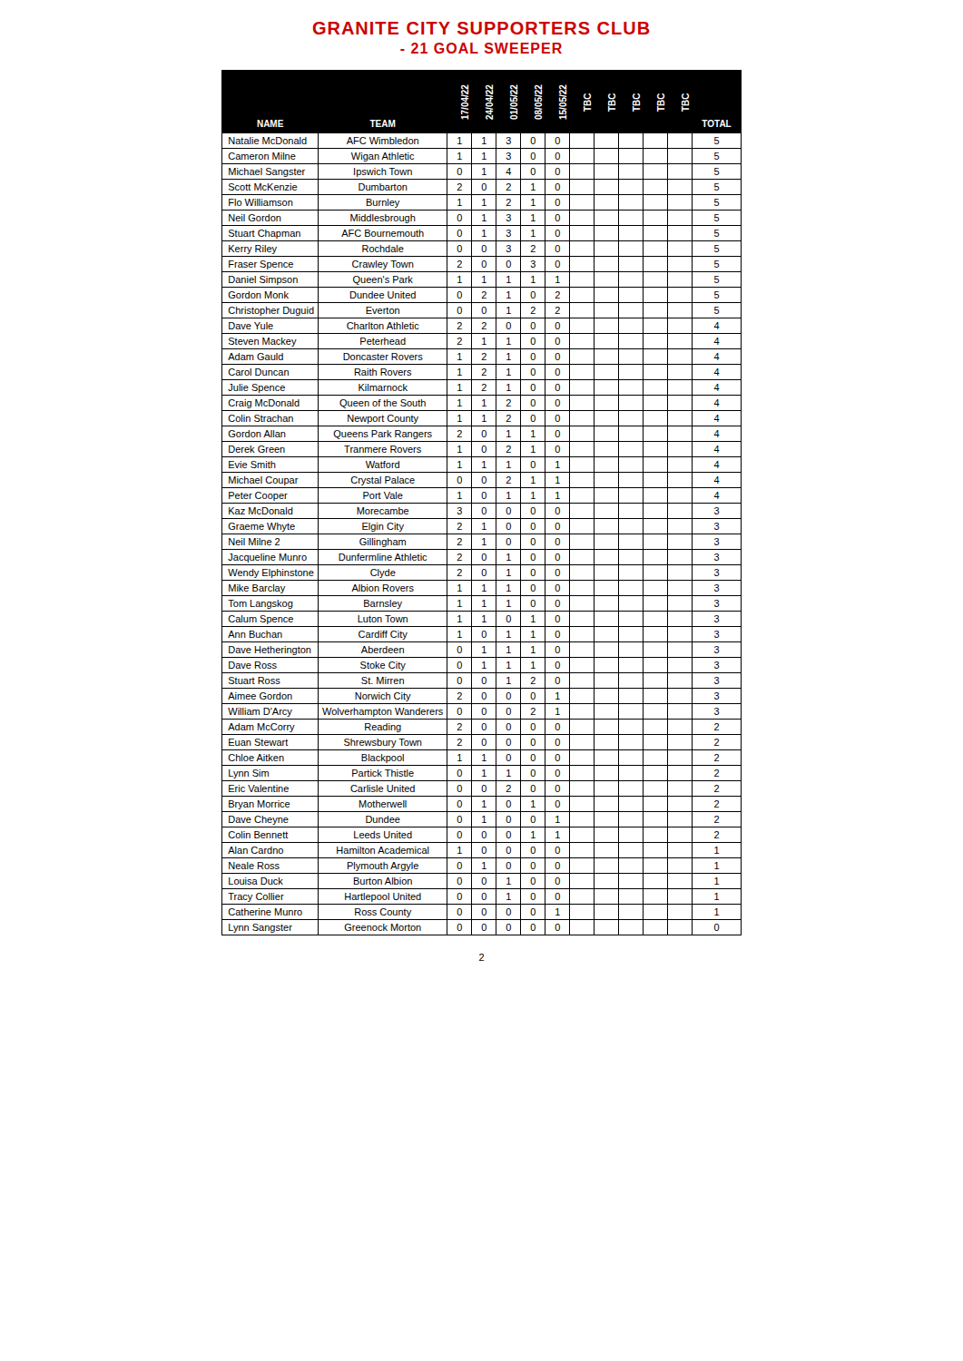GRANITE CITY SUPPORTERS CLUB
- 21 GOAL SWEEPER
| NAME | TEAM | 17/04/22 | 24/04/22 | 01/05/22 | 08/05/22 | 15/05/22 | TBC | TBC | TBC | TBC | TBC | TOTAL |
| --- | --- | --- | --- | --- | --- | --- | --- | --- | --- | --- | --- | --- |
| Natalie McDonald | AFC Wimbledon | 1 | 1 | 3 | 0 | 0 | | | | | | 5 |
| Cameron Milne | Wigan Athletic | 1 | 1 | 3 | 0 | 0 | | | | | | 5 |
| Michael Sangster | Ipswich Town | 0 | 1 | 4 | 0 | 0 | | | | | | 5 |
| Scott McKenzie | Dumbarton | 2 | 0 | 2 | 1 | 0 | | | | | | 5 |
| Flo Williamson | Burnley | 1 | 1 | 2 | 1 | 0 | | | | | | 5 |
| Neil Gordon | Middlesbrough | 0 | 1 | 3 | 1 | 0 | | | | | | 5 |
| Stuart Chapman | AFC Bournemouth | 0 | 1 | 3 | 1 | 0 | | | | | | 5 |
| Kerry Riley | Rochdale | 0 | 0 | 3 | 2 | 0 | | | | | | 5 |
| Fraser Spence | Crawley Town | 2 | 0 | 0 | 3 | 0 | | | | | | 5 |
| Daniel Simpson | Queen's Park | 1 | 1 | 1 | 1 | 1 | | | | | | 5 |
| Gordon Monk | Dundee United | 0 | 2 | 1 | 0 | 2 | | | | | | 5 |
| Christopher Duguid | Everton | 0 | 0 | 1 | 2 | 2 | | | | | | 5 |
| Dave Yule | Charlton Athletic | 2 | 2 | 0 | 0 | 0 | | | | | | 4 |
| Steven Mackey | Peterhead | 2 | 1 | 1 | 0 | 0 | | | | | | 4 |
| Adam Gauld | Doncaster Rovers | 1 | 2 | 1 | 0 | 0 | | | | | | 4 |
| Carol Duncan | Raith Rovers | 1 | 2 | 1 | 0 | 0 | | | | | | 4 |
| Julie Spence | Kilmarnock | 1 | 2 | 1 | 0 | 0 | | | | | | 4 |
| Craig McDonald | Queen of the South | 1 | 1 | 2 | 0 | 0 | | | | | | 4 |
| Colin Strachan | Newport County | 1 | 1 | 2 | 0 | 0 | | | | | | 4 |
| Gordon Allan | Queens Park Rangers | 2 | 0 | 1 | 1 | 0 | | | | | | 4 |
| Derek Green | Tranmere Rovers | 1 | 0 | 2 | 1 | 0 | | | | | | 4 |
| Evie Smith | Watford | 1 | 1 | 1 | 0 | 1 | | | | | | 4 |
| Michael Coupar | Crystal Palace | 0 | 0 | 2 | 1 | 1 | | | | | | 4 |
| Peter Cooper | Port Vale | 1 | 0 | 1 | 1 | 1 | | | | | | 4 |
| Kaz McDonald | Morecambe | 3 | 0 | 0 | 0 | 0 | | | | | | 3 |
| Graeme Whyte | Elgin City | 2 | 1 | 0 | 0 | 0 | | | | | | 3 |
| Neil Milne 2 | Gillingham | 2 | 1 | 0 | 0 | 0 | | | | | | 3 |
| Jacqueline Munro | Dunfermline Athletic | 2 | 0 | 1 | 0 | 0 | | | | | | 3 |
| Wendy Elphinstone | Clyde | 2 | 0 | 1 | 0 | 0 | | | | | | 3 |
| Mike Barclay | Albion Rovers | 1 | 1 | 1 | 0 | 0 | | | | | | 3 |
| Tom Langskog | Barnsley | 1 | 1 | 1 | 0 | 0 | | | | | | 3 |
| Calum Spence | Luton Town | 1 | 1 | 0 | 1 | 0 | | | | | | 3 |
| Ann Buchan | Cardiff City | 1 | 0 | 1 | 1 | 0 | | | | | | 3 |
| Dave Hetherington | Aberdeen | 0 | 1 | 1 | 1 | 0 | | | | | | 3 |
| Dave Ross | Stoke City | 0 | 1 | 1 | 1 | 0 | | | | | | 3 |
| Stuart Ross | St. Mirren | 0 | 0 | 1 | 2 | 0 | | | | | | 3 |
| Aimee Gordon | Norwich City | 2 | 0 | 0 | 0 | 1 | | | | | | 3 |
| William D'Arcy | Wolverhampton Wanderers | 0 | 0 | 0 | 2 | 1 | | | | | | 3 |
| Adam McCorry | Reading | 2 | 0 | 0 | 0 | 0 | | | | | | 2 |
| Euan Stewart | Shrewsbury Town | 2 | 0 | 0 | 0 | 0 | | | | | | 2 |
| Chloe Aitken | Blackpool | 1 | 1 | 0 | 0 | 0 | | | | | | 2 |
| Lynn Sim | Partick Thistle | 0 | 1 | 1 | 0 | 0 | | | | | | 2 |
| Eric Valentine | Carlisle United | 0 | 0 | 2 | 0 | 0 | | | | | | 2 |
| Bryan Morrice | Motherwell | 0 | 1 | 0 | 1 | 0 | | | | | | 2 |
| Dave Cheyne | Dundee | 0 | 1 | 0 | 0 | 1 | | | | | | 2 |
| Colin Bennett | Leeds United | 0 | 0 | 0 | 1 | 1 | | | | | | 2 |
| Alan Cardno | Hamilton Academical | 1 | 0 | 0 | 0 | 0 | | | | | | 1 |
| Neale Ross | Plymouth Argyle | 0 | 1 | 0 | 0 | 0 | | | | | | 1 |
| Louisa Duck | Burton Albion | 0 | 0 | 1 | 0 | 0 | | | | | | 1 |
| Tracy Collier | Hartlepool United | 0 | 0 | 1 | 0 | 0 | | | | | | 1 |
| Catherine Munro | Ross County | 0 | 0 | 0 | 0 | 1 | | | | | | 1 |
| Lynn Sangster | Greenock Morton | 0 | 0 | 0 | 0 | 0 | | | | | | 0 |
2